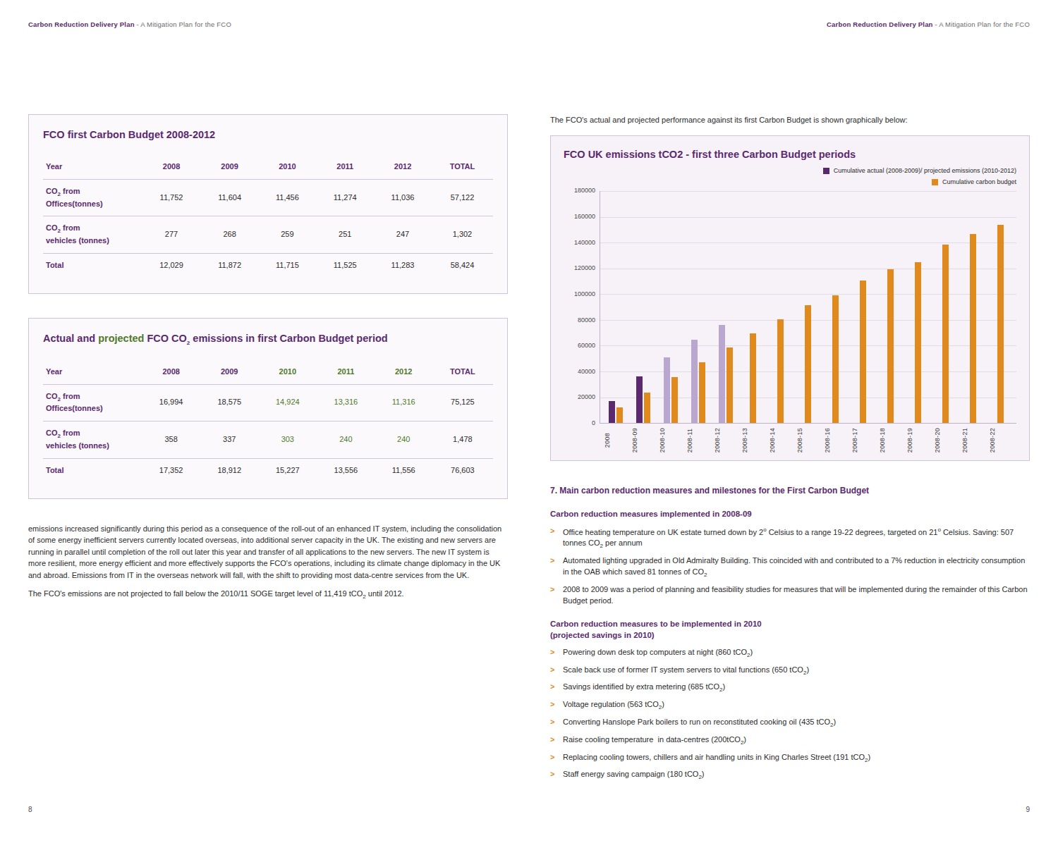Carbon Reduction Delivery Plan - A Mitigation Plan for the FCO
FCO first Carbon Budget 2008-2012
| Year | 2008 | 2009 | 2010 | 2011 | 2012 | TOTAL |
| --- | --- | --- | --- | --- | --- | --- |
| CO 2 from Offices(tonnes) | 11,752 | 11,604 | 11,456 | 11,274 | 11,036 | 57,122 |
| CO 2 from vehicles (tonnes) | 277 | 268 | 259 | 251 | 247 | 1,302 |
| Total | 12,029 | 11,872 | 11,715 | 11,525 | 11,283 | 58,424 |
Actual and projected FCO CO2 emissions in first Carbon Budget period
| Year | 2008 | 2009 | 2010 | 2011 | 2012 | TOTAL |
| --- | --- | --- | --- | --- | --- | --- |
| CO 2 from Offices(tonnes) | 16,994 | 18,575 | 14,924 | 13,316 | 11,316 | 75,125 |
| CO 2 from vehicles (tonnes) | 358 | 337 | 303 | 240 | 240 | 1,478 |
| Total | 17,352 | 18,912 | 15,227 | 13,556 | 11,556 | 76,603 |
emissions increased significantly during this period as a consequence of the roll-out of an enhanced IT system, including the consolidation of some energy inefficient servers currently located overseas, into additional server capacity in the UK. The existing and new servers are running in parallel until completion of the roll out later this year and transfer of all applications to the new servers. The new IT system is more resilient, more energy efficient and more effectively supports the FCO's operations, including its climate change diplomacy in the UK and abroad. Emissions from IT in the overseas network will fall, with the shift to providing most data-centre services from the UK.
The FCO's emissions are not projected to fall below the 2010/11 SOGE target level of 11,419 tCO2 until 2012.
8
Carbon Reduction Delivery Plan - A Mitigation Plan for the FCO
The FCO's actual and projected performance against its first Carbon Budget is shown graphically below:
FCO UK emissions tCO2 - first three Carbon Budget periods
Cumulative actual (2008-2009)/ projected emissions (2010-2012)
Cumulative carbon budget
180000 160000 140000 120000 100000 80000 60000 40000 20000 0
2008 2008-09 2008-10 2008-11 2008-12 2008-13 2008-14 2008-15 2008-16 2008-17 2008-18 2008-19 2008-20 2008-21 2008-22
7. Main carbon reduction measures and milestones for the First Carbon Budget
Carbon reduction measures implemented in 2008-09
Office heating temperature on UK estate turned down by 2o Celsius to a range 19-22 degrees, targeted on 21o Celsius. Saving: 507 tonnes CO2 per annum
Automated lighting upgraded in Old Admiralty Building. This coincided with and contributed to a 7% reduction in electricity consumption in the OAB which saved 81 tonnes of CO2
2008 to 2009 was a period of planning and feasibility studies for measures that will be implemented during the remainder of this Carbon Budget period.
Carbon reduction measures to be implemented in 2010
(projected savings in 2010)
Powering down desk top computers at night (860 tCO2)
Scale back use of former IT system servers to vital functions (650 tCO2)
Savings identified by extra metering (685 tCO2)
Voltage regulation (563 tCO2)
Converting Hanslope Park boilers to run on reconstituted cooking oil (435 tCO2)
Raise cooling temperature in data-centres (200tCO2)
Replacing cooling towers, chillers and air handling units in King Charles Street (191 tCO2)
Staff energy saving campaign (180 tCO2)
9